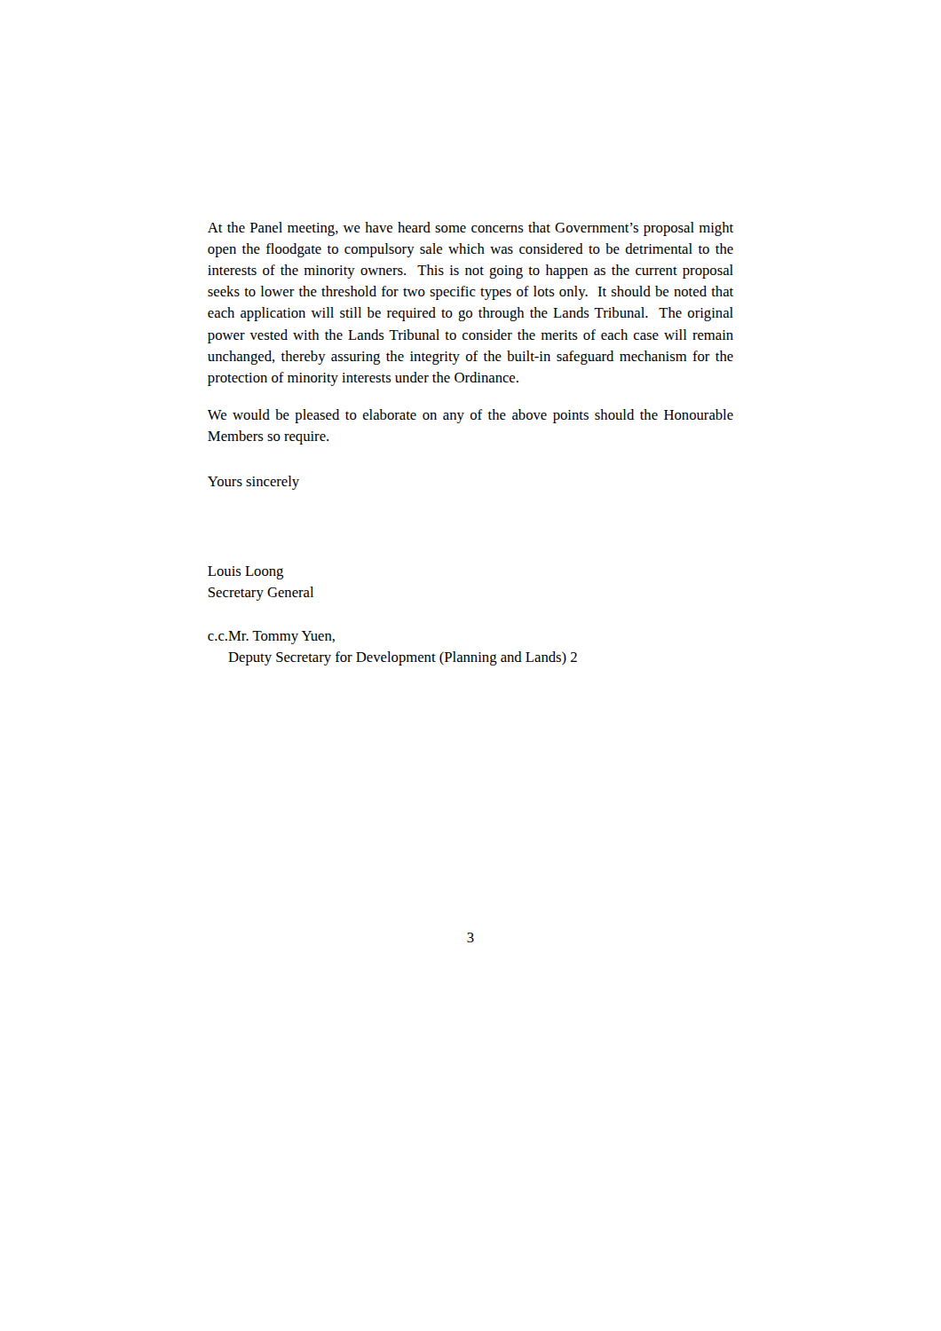At the Panel meeting, we have heard some concerns that Government’s proposal might open the floodgate to compulsory sale which was considered to be detrimental to the interests of the minority owners. This is not going to happen as the current proposal seeks to lower the threshold for two specific types of lots only. It should be noted that each application will still be required to go through the Lands Tribunal. The original power vested with the Lands Tribunal to consider the merits of each case will remain unchanged, thereby assuring the integrity of the built-in safeguard mechanism for the protection of minority interests under the Ordinance.
We would be pleased to elaborate on any of the above points should the Honourable Members so require.
Yours sincerely
Louis Loong
Secretary General
| c.c. | Mr. Tommy Yuen, Deputy Secretary for Development (Planning and Lands) 2 |
3